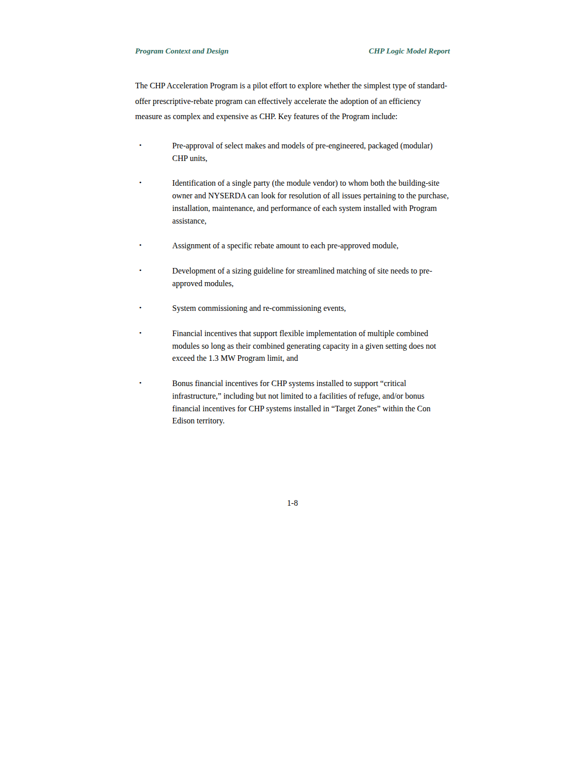Program Context and Design CHP Logic Model Report
The CHP Acceleration Program is a pilot effort to explore whether the simplest type of standard-offer prescriptive-rebate program can effectively accelerate the adoption of an efficiency measure as complex and expensive as CHP. Key features of the Program include:
Pre-approval of select makes and models of pre-engineered, packaged (modular) CHP units,
Identification of a single party (the module vendor) to whom both the building-site owner and NYSERDA can look for resolution of all issues pertaining to the purchase, installation, maintenance, and performance of each system installed with Program assistance,
Assignment of a specific rebate amount to each pre-approved module,
Development of a sizing guideline for streamlined matching of site needs to pre-approved modules,
System commissioning and re-commissioning events,
Financial incentives that support flexible implementation of multiple combined modules so long as their combined generating capacity in a given setting does not exceed the 1.3 MW Program limit, and
Bonus financial incentives for CHP systems installed to support “critical infrastructure,” including but not limited to a facilities of refuge, and/or bonus financial incentives for CHP systems installed in “Target Zones” within the Con Edison territory.
1-8